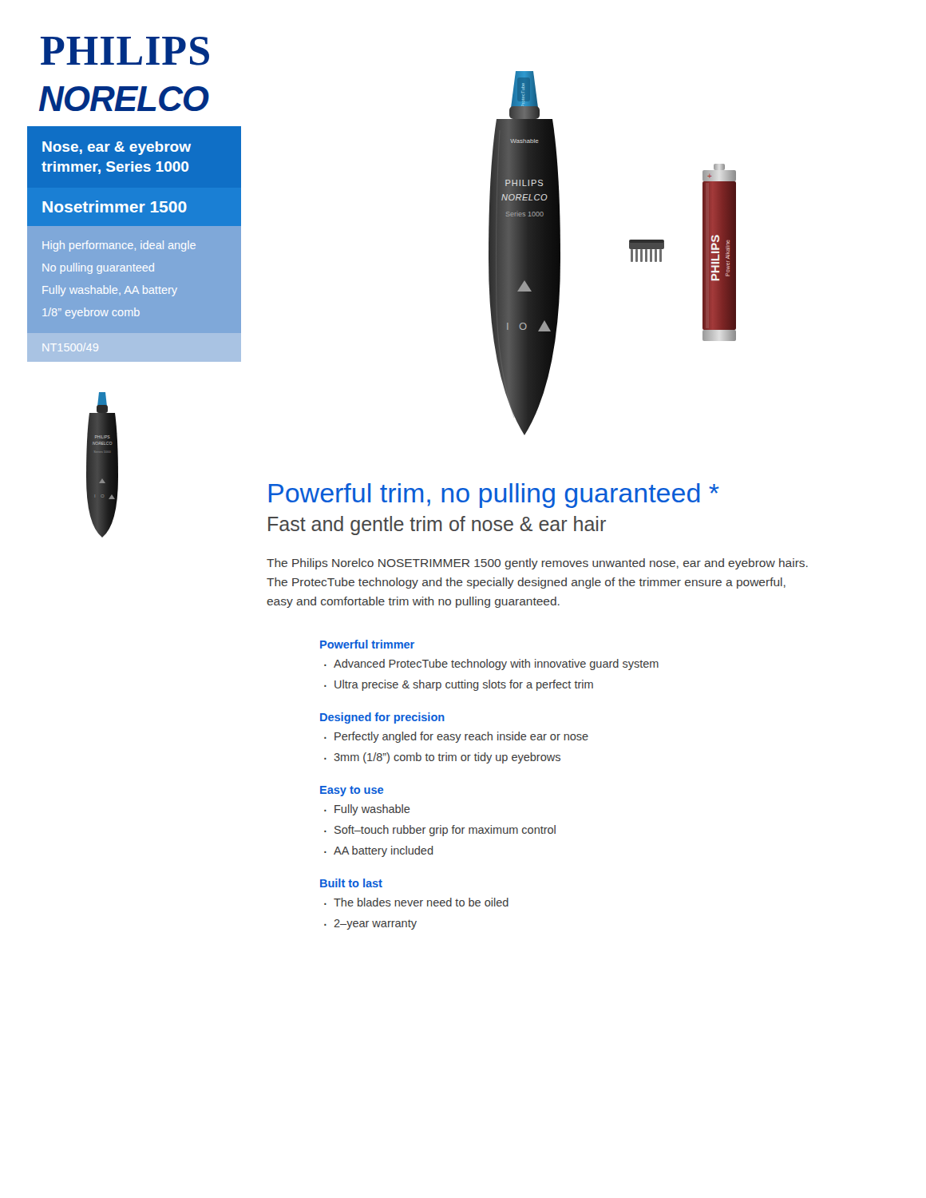PHILIPS
NORELCO
Nose, ear & eyebrow
trimmer, Series 1000
Nosetrimmer 1500
High performance, ideal angle
No pulling guaranteed
Fully washable, AA battery
1/8” eyebrow comb
NT1500/49
PHILIPS NORELCO Series 1000 I O
ProtecTube Washable PHILIPS NORELCO Series 1000 I O + PHILIPS Power Alkaline
Powerful trim, no pulling guaranteed *
Fast and gentle trim of nose & ear hair
The Philips Norelco NOSETRIMMER 1500 gently removes unwanted nose, ear and eyebrow hairs. The ProtecTube technology and the specially designed angle of the trimmer ensure a powerful, easy and comfortable trim with no pulling guaranteed.
Powerful trimmer
Advanced ProtecTube technology with innovative guard system
Ultra precise & sharp cutting slots for a perfect trim
Designed for precision
Perfectly angled for easy reach inside ear or nose
3mm (1/8”) comb to trim or tidy up eyebrows
Easy to use
Fully washable
Soft–touch rubber grip for maximum control
AA battery included
Built to last
The blades never need to be oiled
2–year warranty